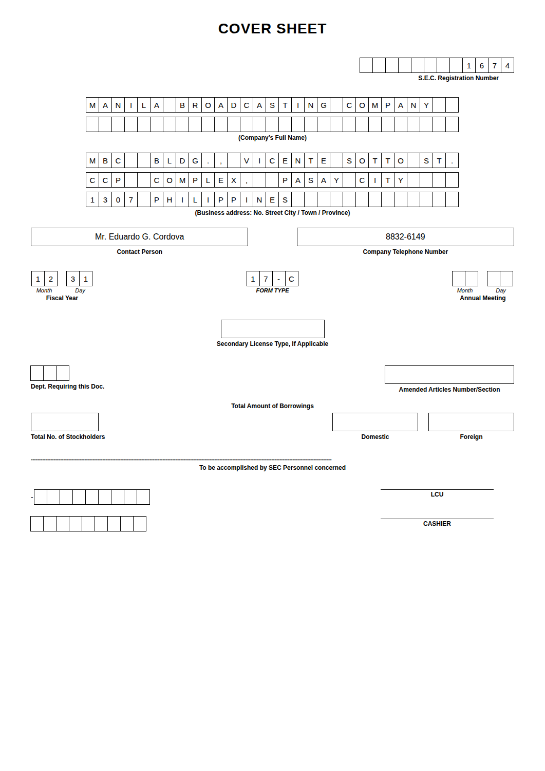COVER SHEET
1
6
7
4
S.E.C. Registration Number
M
A
N
I
L
A
B
R
O
A
D
C
A
S
T
I
N
G
C
O
M
P
A
N
Y
(Company’s Full Name)
M
B
C
B
L
D
G
.
,
V
I
C
E
N
T
E
S
O
T
T
O
S
T
.
C
C
P
C
O
M
P
L
E
X
,
P
A
S
A
Y
C
I
T
Y
1
3
0
7
P
H
I
L
I
P
P
I
N
E
S
(Business address: No. Street City / Town / Province)
Mr. Eduardo G. Cordova
Contact Person
8832-6149
Company Telephone Number
1
2
3
1
Month Day
Fiscal Year
1
7
-
C
FORM TYPE
Month Day
Annual Meeting
Secondary License Type, If Applicable
Dept. Requiring this Doc.
Amended Articles Number/Section
Total Amount of Borrowings
Total No. of Stockholders
Domestic
Foreign
-----------------------------------------------------------------------------------------------------------------------------------------------------------------------------------------
To be accomplished by SEC Personnel concerned
-
LCU
CASHIER